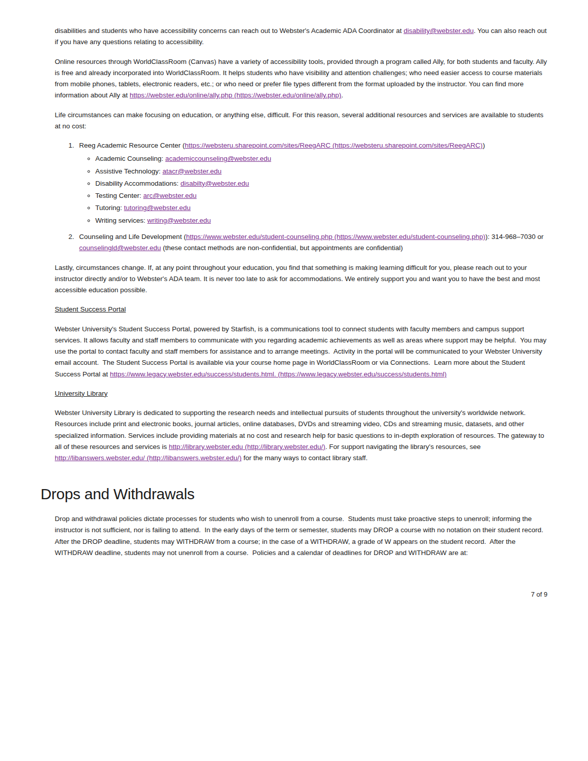disabilities and students who have accessibility concerns can reach out to Webster's Academic ADA Coordinator at disability@webster.edu. You can also reach out if you have any questions relating to accessibility.
Online resources through WorldClassRoom (Canvas) have a variety of accessibility tools, provided through a program called Ally, for both students and faculty. Ally is free and already incorporated into WorldClassRoom. It helps students who have visibility and attention challenges; who need easier access to course materials from mobile phones, tablets, electronic readers, etc.; or who need or prefer file types different from the format uploaded by the instructor. You can find more information about Ally at https://webster.edu/online/ally.php (https://webster.edu/online/ally.php).
Life circumstances can make focusing on education, or anything else, difficult. For this reason, several additional resources and services are available to students at no cost:
Reeg Academic Resource Center (https://websteru.sharepoint.com/sites/ReegARC (https://websteru.sharepoint.com/sites/ReegARC))
Academic Counseling: academiccounseling@webster.edu
Assistive Technology: atacr@webster.edu
Disability Accommodations: disabilty@webster.edu
Testing Center: arc@webster.edu
Tutoring: tutoring@webster.edu
Writing services: writing@webster.edu
Counseling and Life Development (https://www.webster.edu/student-counseling.php (https://www.webster.edu/student-counseling.php)): 314-968–7030 or counselingld@webster.edu (these contact methods are non-confidential, but appointments are confidential)
Lastly, circumstances change. If, at any point throughout your education, you find that something is making learning difficult for you, please reach out to your instructor directly and/or to Webster's ADA team. It is never too late to ask for accommodations. We entirely support you and want you to have the best and most accessible education possible.
Student Success Portal
Webster University's Student Success Portal, powered by Starfish, is a communications tool to connect students with faculty members and campus support services. It allows faculty and staff members to communicate with you regarding academic achievements as well as areas where support may be helpful. You may use the portal to contact faculty and staff members for assistance and to arrange meetings. Activity in the portal will be communicated to your Webster University email account. The Student Success Portal is available via your course home page in WorldClassRoom or via Connections. Learn more about the Student Success Portal at https://www.legacy.webster.edu/success/students.html. (https://www.legacy.webster.edu/success/students.html)
University Library
Webster University Library is dedicated to supporting the research needs and intellectual pursuits of students throughout the university's worldwide network. Resources include print and electronic books, journal articles, online databases, DVDs and streaming video, CDs and streaming music, datasets, and other specialized information. Services include providing materials at no cost and research help for basic questions to in-depth exploration of resources. The gateway to all of these resources and services is http://library.webster.edu (http://library.webster.edu/). For support navigating the library's resources, see http://libanswers.webster.edu/ (http://libanswers.webster.edu/) for the many ways to contact library staff.
Drops and Withdrawals
Drop and withdrawal policies dictate processes for students who wish to unenroll from a course. Students must take proactive steps to unenroll; informing the instructor is not sufficient, nor is failing to attend. In the early days of the term or semester, students may DROP a course with no notation on their student record. After the DROP deadline, students may WITHDRAW from a course; in the case of a WITHDRAW, a grade of W appears on the student record. After the WITHDRAW deadline, students may not unenroll from a course. Policies and a calendar of deadlines for DROP and WITHDRAW are at:
7 of 9